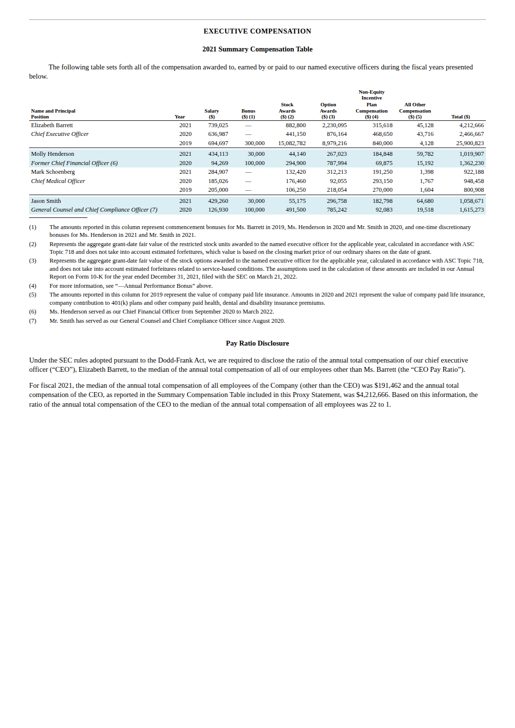EXECUTIVE COMPENSATION
2021 Summary Compensation Table
The following table sets forth all of the compensation awarded to, earned by or paid to our named executive officers during the fiscal years presented below.
| | | | | | | Non-Equity Incentive | | |
| --- | --- | --- | --- | --- | --- | --- | --- | --- |
| | | | | Stock | Option | Plan | All Other | |
| Name and Principal Position | Year | Salary ($) | Bonus ($) (1) | Awards ($) (2) | Awards ($) (3) | Compensation ($) (4) | Compensation ($) (5) | Total ($) |
| Elizabeth Barrett | 2021 | 739,025 | — | 882,800 | 2,230,095 | 315,618 | 45,128 | 4,212,666 |
| Chief Executive Officer | 2020 | 636,987 | — | 441,150 | 876,164 | 468,650 | 43,716 | 2,466,667 |
| | 2019 | 694,697 | 300,000 | 15,082,782 | 8,979,216 | 840,000 | 4,128 | 25,900,823 |
| Molly Henderson | 2021 | 434,113 | 30,000 | 44,140 | 267,023 | 184,848 | 59,782 | 1,019,907 |
| Former Chief Financial Officer (6) | 2020 | 94,269 | 100,000 | 294,900 | 787,994 | 69,875 | 15,192 | 1,362,230 |
| Mark Schoenberg | 2021 | 284,907 | — | 132,420 | 312,213 | 191,250 | 1,398 | 922,188 |
| Chief Medical Officer | 2020 | 185,026 | — | 176,460 | 92,055 | 293,150 | 1,767 | 948,458 |
| | 2019 | 205,000 | — | 106,250 | 218,054 | 270,000 | 1,604 | 800,908 |
| Jason Smith | 2021 | 429,260 | 30,000 | 55,175 | 296,758 | 182,798 | 64,680 | 1,058,671 |
| General Counsel and Chief Compliance Officer (7) | 2020 | 126,930 | 100,000 | 491,500 | 785,242 | 92,083 | 19,518 | 1,615,273 |
| (1) | The amounts reported in this column represent commencement bonuses for Ms. Barrett in 2019, Ms. Henderson in 2020 and Mr. Smith in 2020, and one-time discretionary bonuses for Ms. Henderson in 2021 and Mr. Smith in 2021. |
| (2) | Represents the aggregate grant-date fair value of the restricted stock units awarded to the named executive officer for the applicable year, calculated in accordance with ASC Topic 718 and does not take into account estimated forfeitures, which value is based on the closing market price of our ordinary shares on the date of grant. |
| (3) | Represents the aggregate grant-date fair value of the stock options awarded to the named executive officer for the applicable year, calculated in accordance with ASC Topic 718, and does not take into account estimated forfeitures related to service-based conditions. The assumptions used in the calculation of these amounts are included in our Annual Report on Form 10-K for the year ended December 31, 2021, filed with the SEC on March 21, 2022. |
| (4) | For more information, see “—Annual Performance Bonus” above. |
| (5) | The amounts reported in this column for 2019 represent the value of company paid life insurance. Amounts in 2020 and 2021 represent the value of company paid life insurance, company contribution to 401(k) plans and other company paid health, dental and disability insurance premiums. |
| (6) | Ms. Henderson served as our Chief Financial Officer from September 2020 to March 2022. |
| (7) | Mr. Smith has served as our General Counsel and Chief Compliance Officer since August 2020. |
Pay Ratio Disclosure
Under the SEC rules adopted pursuant to the Dodd-Frank Act, we are required to disclose the ratio of the annual total compensation of our chief executive officer (“CEO”), Elizabeth Barrett, to the median of the annual total compensation of all of our employees other than Ms. Barrett (the “CEO Pay Ratio”).
For fiscal 2021, the median of the annual total compensation of all employees of the Company (other than the CEO) was $191,462 and the annual total compensation of the CEO, as reported in the Summary Compensation Table included in this Proxy Statement, was $4,212,666. Based on this information, the ratio of the annual total compensation of the CEO to the median of the annual total compensation of all employees was 22 to 1.